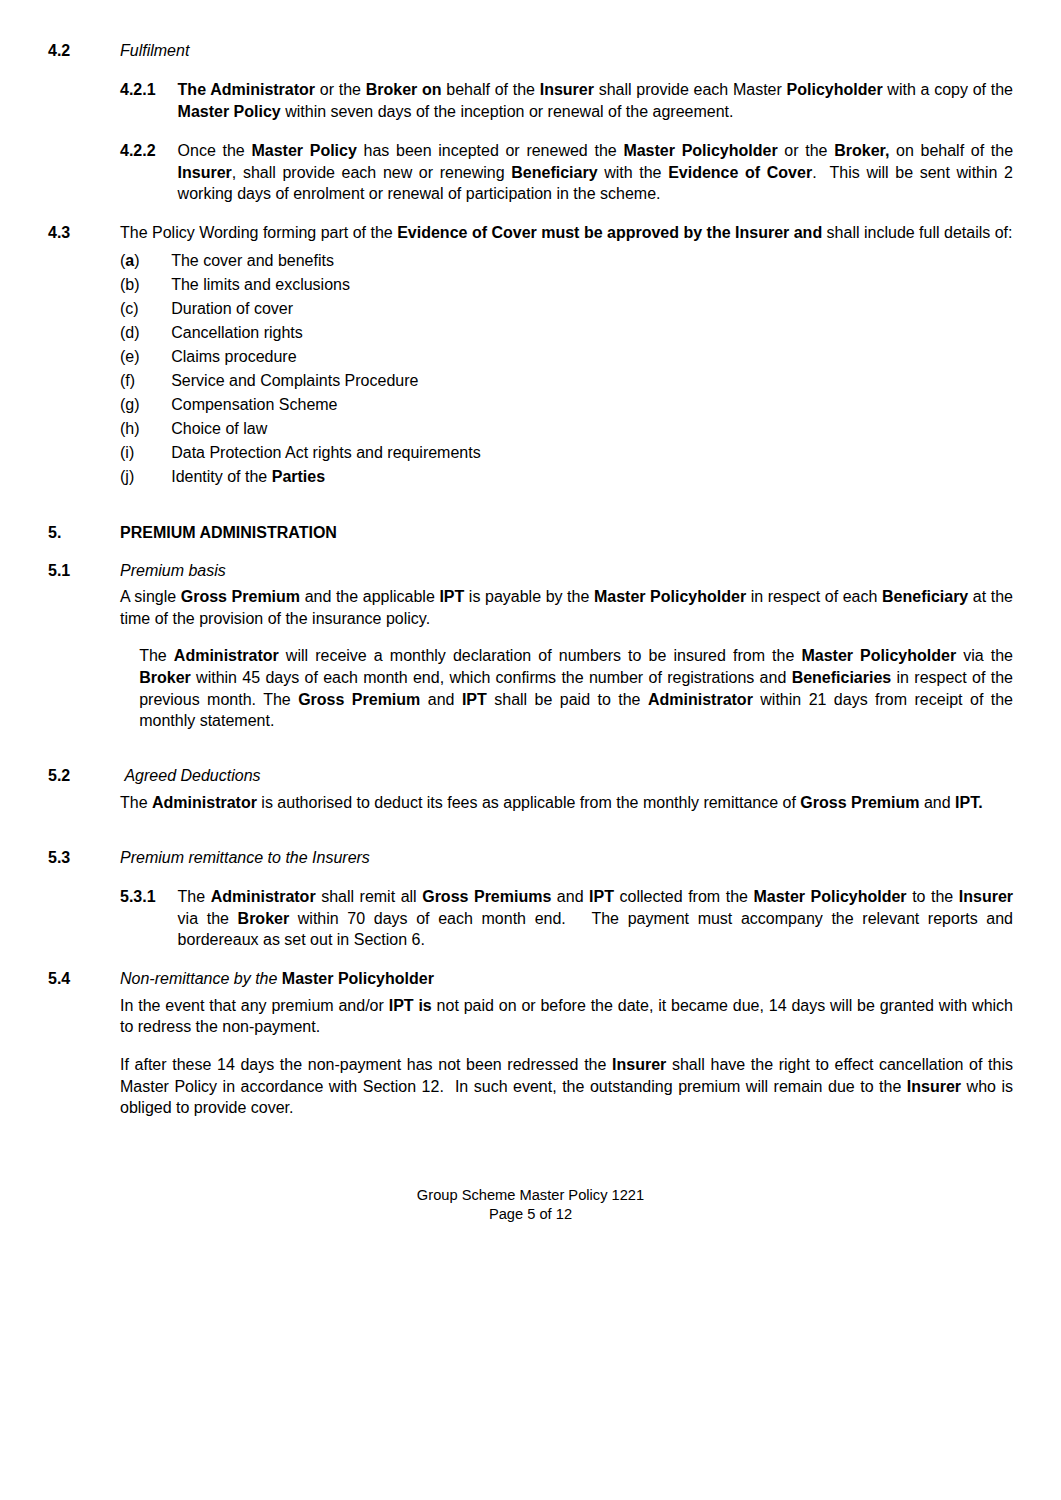4.2
Fulfilment
4.2.1
The Administrator or the Broker on behalf of the Insurer shall provide each Master Policyholder with a copy of the Master Policy within seven days of the inception or renewal of the agreement.
4.2.2
Once the Master Policy has been incepted or renewed the Master Policyholder or the Broker, on behalf of the Insurer, shall provide each new or renewing Beneficiary with the Evidence of Cover. This will be sent within 2 working days of enrolment or renewal of participation in the scheme.
4.3
The Policy Wording forming part of the Evidence of Cover must be approved by the Insurer and shall include full details of:
(a) The cover and benefits
(b) The limits and exclusions
(c) Duration of cover
(d) Cancellation rights
(e) Claims procedure
(f) Service and Complaints Procedure
(g) Compensation Scheme
(h) Choice of law
(i) Data Protection Act rights and requirements
(j) Identity of the Parties
5. PREMIUM ADMINISTRATION
5.1
Premium basis
A single Gross Premium and the applicable IPT is payable by the Master Policyholder in respect of each Beneficiary at the time of the provision of the insurance policy.
The Administrator will receive a monthly declaration of numbers to be insured from the Master Policyholder via the Broker within 45 days of each month end, which confirms the number of registrations and Beneficiaries in respect of the previous month. The Gross Premium and IPT shall be paid to the Administrator within 21 days from receipt of the monthly statement.
5.2
Agreed Deductions
The Administrator is authorised to deduct its fees as applicable from the monthly remittance of Gross Premium and IPT.
5.3
Premium remittance to the Insurers
5.3.1
The Administrator shall remit all Gross Premiums and IPT collected from the Master Policyholder to the Insurer via the Broker within 70 days of each month end. The payment must accompany the relevant reports and bordereaux as set out in Section 6.
5.4
Non-remittance by the Master Policyholder
In the event that any premium and/or IPT is not paid on or before the date, it became due, 14 days will be granted with which to redress the non-payment.
If after these 14 days the non-payment has not been redressed the Insurer shall have the right to effect cancellation of this Master Policy in accordance with Section 12. In such event, the outstanding premium will remain due to the Insurer who is obliged to provide cover.
Group Scheme Master Policy 1221
Page 5 of 12